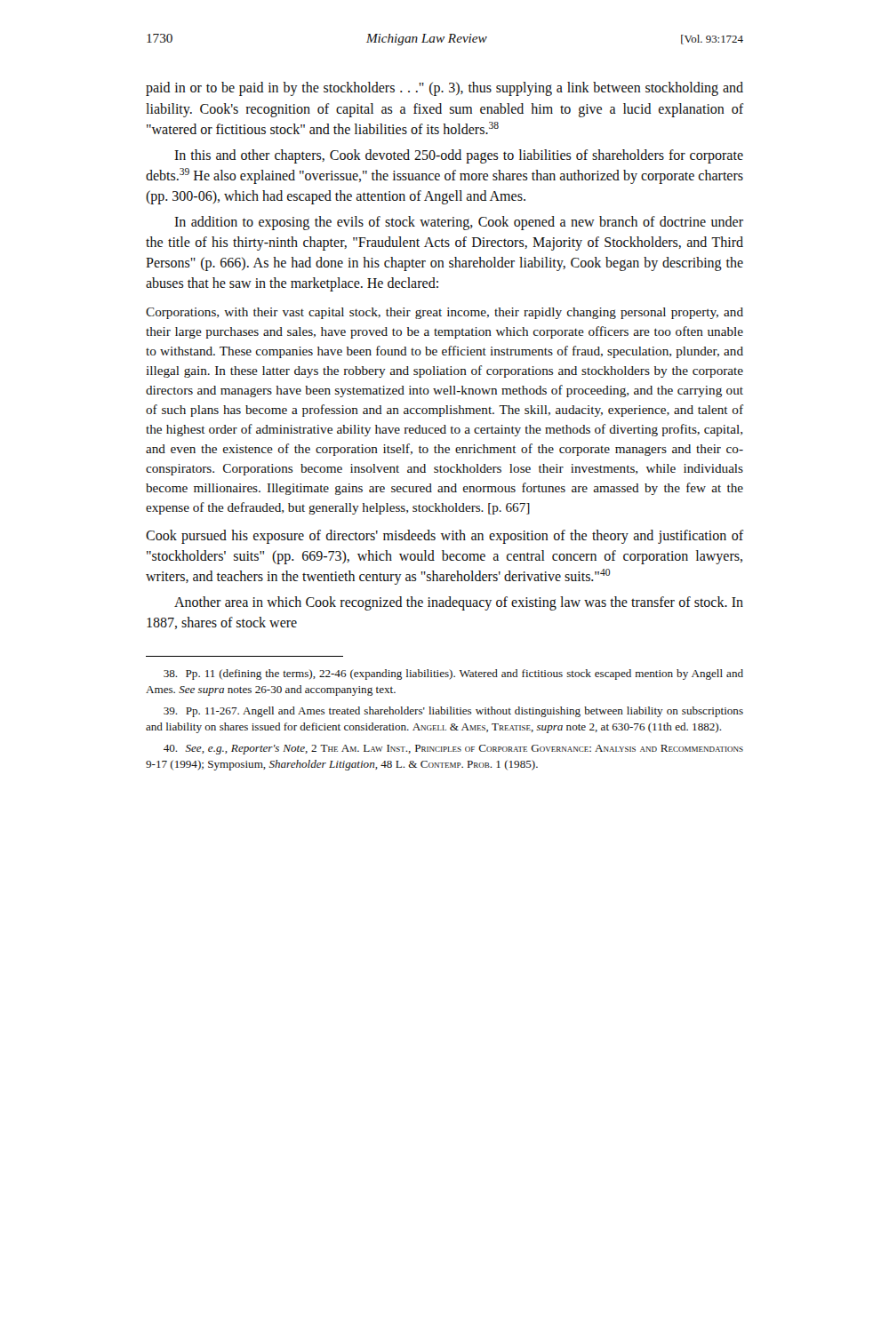1730 Michigan Law Review [Vol. 93:1724
paid in or to be paid in by the stockholders . . ." (p. 3), thus supplying a link between stockholding and liability. Cook's recognition of capital as a fixed sum enabled him to give a lucid explanation of "watered or fictitious stock" and the liabilities of its holders.38
In this and other chapters, Cook devoted 250-odd pages to liabilities of shareholders for corporate debts.39 He also explained "overissue," the issuance of more shares than authorized by corporate charters (pp. 300-06), which had escaped the attention of Angell and Ames.
In addition to exposing the evils of stock watering, Cook opened a new branch of doctrine under the title of his thirty-ninth chapter, "Fraudulent Acts of Directors, Majority of Stockholders, and Third Persons" (p. 666). As he had done in his chapter on shareholder liability, Cook began by describing the abuses that he saw in the marketplace. He declared:
Corporations, with their vast capital stock, their great income, their rapidly changing personal property, and their large purchases and sales, have proved to be a temptation which corporate officers are too often unable to withstand. These companies have been found to be efficient instruments of fraud, speculation, plunder, and illegal gain. In these latter days the robbery and spoliation of corporations and stockholders by the corporate directors and managers have been systematized into well-known methods of proceeding, and the carrying out of such plans has become a profession and an accomplishment. The skill, audacity, experience, and talent of the highest order of administrative ability have reduced to a certainty the methods of diverting profits, capital, and even the existence of the corporation itself, to the enrichment of the corporate managers and their co-conspirators. Corporations become insolvent and stockholders lose their investments, while individuals become millionaires. Illegitimate gains are secured and enormous fortunes are amassed by the few at the expense of the defrauded, but generally helpless, stockholders. [p. 667]
Cook pursued his exposure of directors' misdeeds with an exposition of the theory and justification of "stockholders' suits" (pp. 669-73), which would become a central concern of corporation lawyers, writers, and teachers in the twentieth century as "shareholders' derivative suits."40
Another area in which Cook recognized the inadequacy of existing law was the transfer of stock. In 1887, shares of stock were
38. Pp. 11 (defining the terms), 22-46 (expanding liabilities). Watered and fictitious stock escaped mention by Angell and Ames. See supra notes 26-30 and accompanying text.
39. Pp. 11-267. Angell and Ames treated shareholders' liabilities without distinguishing between liability on subscriptions and liability on shares issued for deficient consideration. Angell & Ames, Treatise, supra note 2, at 630-76 (11th ed. 1882).
40. See, e.g., Reporter's Note, 2 The Am. Law Inst., Principles of Corporate Governance: Analysis and Recommendations 9-17 (1994); Symposium, Shareholder Litigation, 48 L. & Contemp. Prob. 1 (1985).